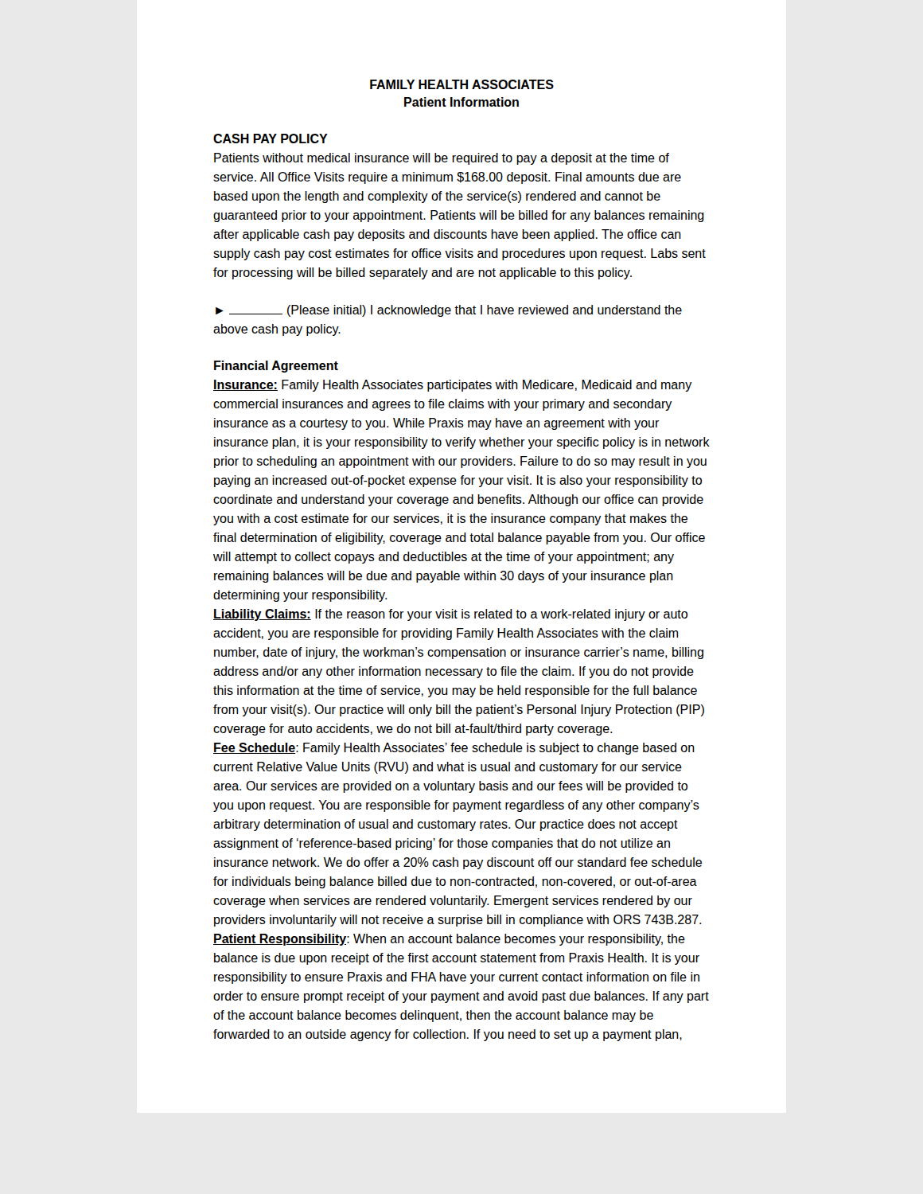FAMILY HEALTH ASSOCIATES
Patient Information
CASH PAY POLICY
Patients without medical insurance will be required to pay a deposit at the time of service. All Office Visits require a minimum $168.00 deposit. Final amounts due are based upon the length and complexity of the service(s) rendered and cannot be guaranteed prior to your appointment. Patients will be billed for any balances remaining after applicable cash pay deposits and discounts have been applied. The office can supply cash pay cost estimates for office visits and procedures upon request. Labs sent for processing will be billed separately and are not applicable to this policy.
► (Please initial) I acknowledge that I have reviewed and understand the above cash pay policy.
Financial Agreement
Insurance: Family Health Associates participates with Medicare, Medicaid and many commercial insurances and agrees to file claims with your primary and secondary insurance as a courtesy to you. While Praxis may have an agreement with your insurance plan, it is your responsibility to verify whether your specific policy is in network prior to scheduling an appointment with our providers. Failure to do so may result in you paying an increased out-of-pocket expense for your visit. It is also your responsibility to coordinate and understand your coverage and benefits. Although our office can provide you with a cost estimate for our services, it is the insurance company that makes the final determination of eligibility, coverage and total balance payable from you. Our office will attempt to collect copays and deductibles at the time of your appointment; any remaining balances will be due and payable within 30 days of your insurance plan determining your responsibility.
Liability Claims: If the reason for your visit is related to a work-related injury or auto accident, you are responsible for providing Family Health Associates with the claim number, date of injury, the workman’s compensation or insurance carrier’s name, billing address and/or any other information necessary to file the claim. If you do not provide this information at the time of service, you may be held responsible for the full balance from your visit(s). Our practice will only bill the patient’s Personal Injury Protection (PIP) coverage for auto accidents, we do not bill at-fault/third party coverage.
Fee Schedule: Family Health Associates’ fee schedule is subject to change based on current Relative Value Units (RVU) and what is usual and customary for our service area. Our services are provided on a voluntary basis and our fees will be provided to you upon request. You are responsible for payment regardless of any other company’s arbitrary determination of usual and customary rates. Our practice does not accept assignment of ‘reference-based pricing’ for those companies that do not utilize an insurance network. We do offer a 20% cash pay discount off our standard fee schedule for individuals being balance billed due to non-contracted, non-covered, or out-of-area coverage when services are rendered voluntarily. Emergent services rendered by our providers involuntarily will not receive a surprise bill in compliance with ORS 743B.287.
Patient Responsibility: When an account balance becomes your responsibility, the balance is due upon receipt of the first account statement from Praxis Health. It is your responsibility to ensure Praxis and FHA have your current contact information on file in order to ensure prompt receipt of your payment and avoid past due balances. If any part of the account balance becomes delinquent, then the account balance may be forwarded to an outside agency for collection. If you need to set up a payment plan,